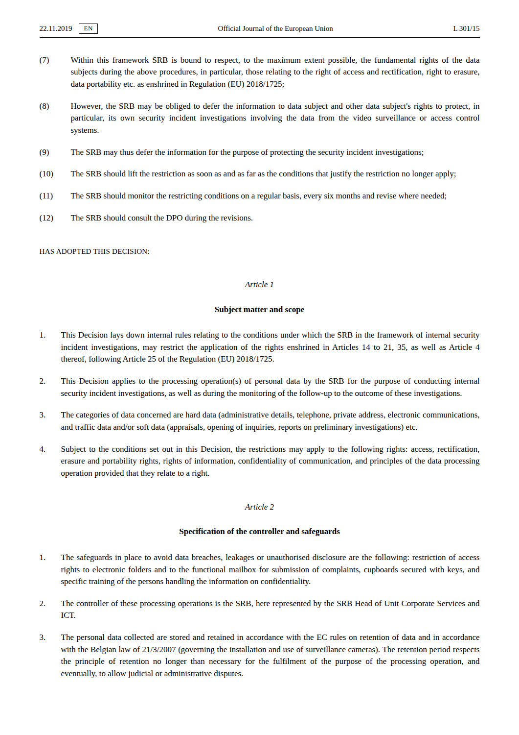22.11.2019 EN Official Journal of the European Union L 301/15
(7) Within this framework SRB is bound to respect, to the maximum extent possible, the fundamental rights of the data subjects during the above procedures, in particular, those relating to the right of access and rectification, right to erasure, data portability etc. as enshrined in Regulation (EU) 2018/1725;
(8) However, the SRB may be obliged to defer the information to data subject and other data subject's rights to protect, in particular, its own security incident investigations involving the data from the video surveillance or access control systems.
(9) The SRB may thus defer the information for the purpose of protecting the security incident investigations;
(10) The SRB should lift the restriction as soon as and as far as the conditions that justify the restriction no longer apply;
(11) The SRB should monitor the restricting conditions on a regular basis, every six months and revise where needed;
(12) The SRB should consult the DPO during the revisions.
HAS ADOPTED THIS DECISION:
Article 1
Subject matter and scope
1. This Decision lays down internal rules relating to the conditions under which the SRB in the framework of internal security incident investigations, may restrict the application of the rights enshrined in Articles 14 to 21, 35, as well as Article 4 thereof, following Article 25 of the Regulation (EU) 2018/1725.
2. This Decision applies to the processing operation(s) of personal data by the SRB for the purpose of conducting internal security incident investigations, as well as during the monitoring of the follow-up to the outcome of these investigations.
3. The categories of data concerned are hard data (administrative details, telephone, private address, electronic communications, and traffic data and/or soft data (appraisals, opening of inquiries, reports on preliminary investigations) etc.
4. Subject to the conditions set out in this Decision, the restrictions may apply to the following rights: access, rectification, erasure and portability rights, rights of information, confidentiality of communication, and principles of the data processing operation provided that they relate to a right.
Article 2
Specification of the controller and safeguards
1. The safeguards in place to avoid data breaches, leakages or unauthorised disclosure are the following: restriction of access rights to electronic folders and to the functional mailbox for submission of complaints, cupboards secured with keys, and specific training of the persons handling the information on confidentiality.
2. The controller of these processing operations is the SRB, here represented by the SRB Head of Unit Corporate Services and ICT.
3. The personal data collected are stored and retained in accordance with the EC rules on retention of data and in accordance with the Belgian law of 21/3/2007 (governing the installation and use of surveillance cameras). The retention period respects the principle of retention no longer than necessary for the fulfilment of the purpose of the processing operation, and eventually, to allow judicial or administrative disputes.